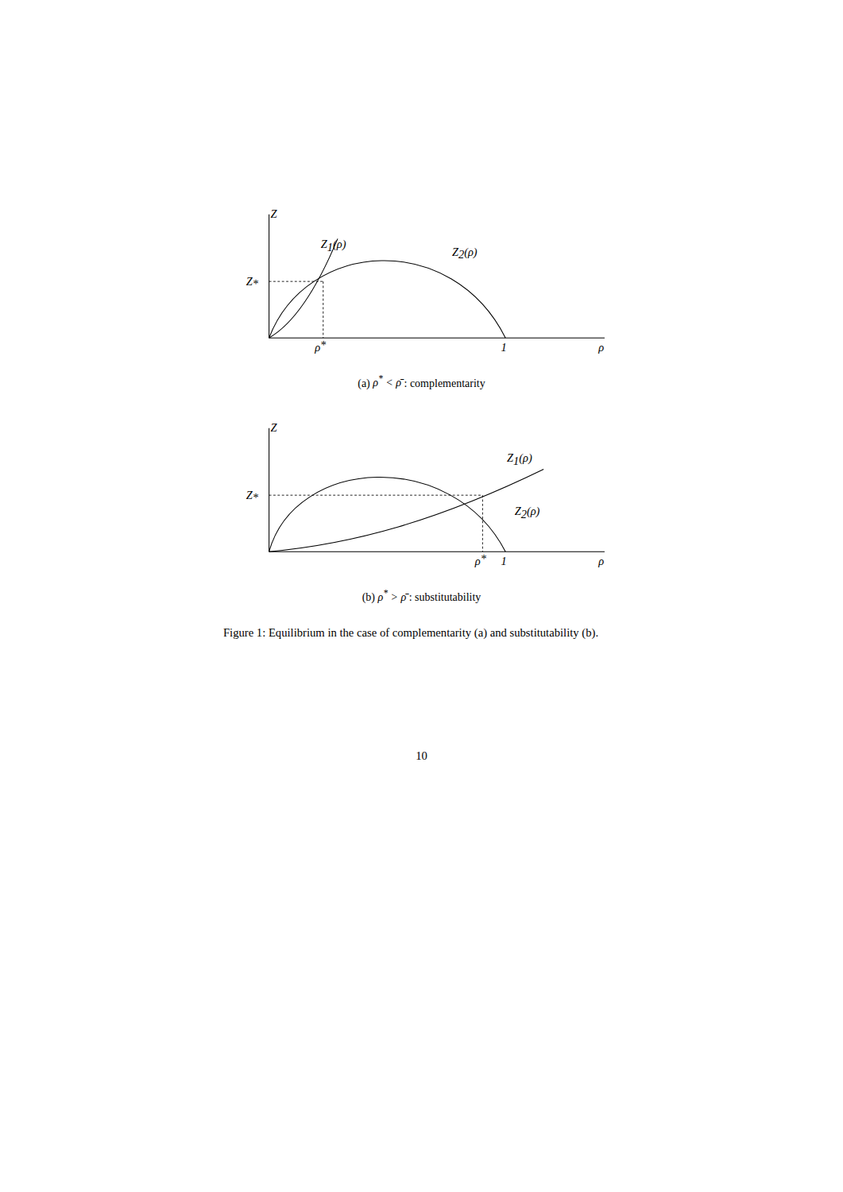Z Z* ρ* 1 ρ Z1(ρ) Z2(ρ)
(a) ρ* < ρ̄ : complementarity
Z Z* ρ* 1 ρ Z1(ρ) Z2(ρ)
(b) ρ* > ρ̄ : substitutability
Figure 1: Equilibrium in the case of complementarity (a) and substitutability (b).
10